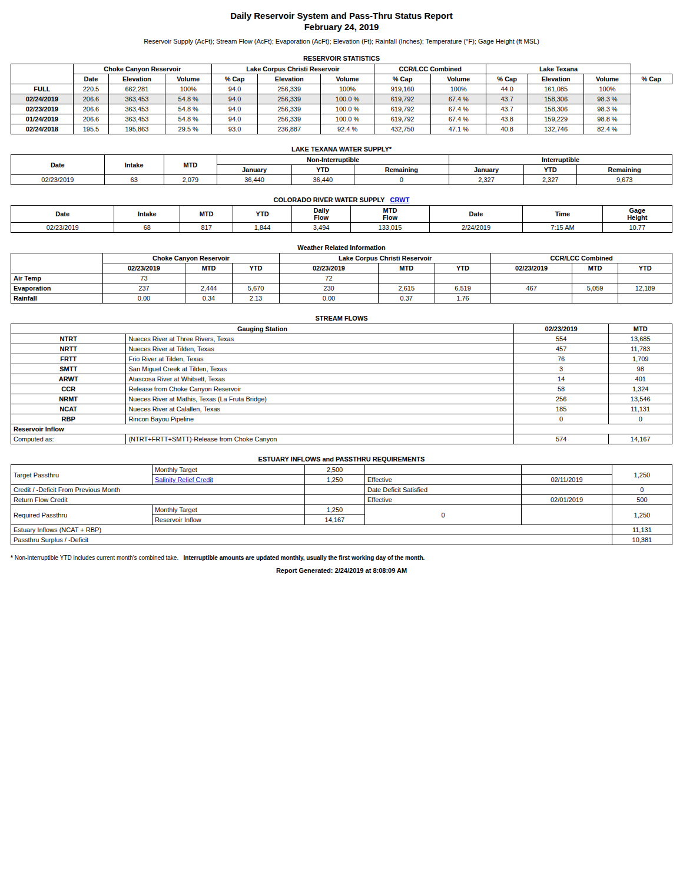Daily Reservoir System and Pass-Thru Status Report
February 24, 2019
Reservoir Supply (AcFt); Stream Flow (AcFt); Evaporation (AcFt); Elevation (Ft); Rainfall (Inches); Temperature (°F); Gage Height (ft MSL)
RESERVOIR STATISTICS
| | Choke Canyon Reservoir | Lake Corpus Christi Reservoir | CCR/LCC Combined | Lake Texana |
| --- | --- | --- | --- | --- |
| Date | Elevation | Volume | % Cap | Elevation | Volume | % Cap | Volume | % Cap | Elevation | Volume | % Cap |
| FULL | 220.5 | 662,281 | 100% | 94.0 | 256,339 | 100% | 919,160 | 100% | 44.0 | 161,085 | 100% |
| 02/24/2019 | 206.6 | 363,453 | 54.8 % | 94.0 | 256,339 | 100.0 % | 619,792 | 67.4 % | 43.7 | 158,306 | 98.3 % |
| 02/23/2019 | 206.6 | 363,453 | 54.8 % | 94.0 | 256,339 | 100.0 % | 619,792 | 67.4 % | 43.7 | 158,306 | 98.3 % |
| 01/24/2019 | 206.6 | 363,453 | 54.8 % | 94.0 | 256,339 | 100.0 % | 619,792 | 67.4 % | 43.8 | 159,229 | 98.8 % |
| 02/24/2018 | 195.5 | 195,863 | 29.5 % | 93.0 | 236,887 | 92.4 % | 432,750 | 47.1 % | 40.8 | 132,746 | 82.4 % |
LAKE TEXANA WATER SUPPLY*
| Date | Intake | MTD | Non-Interruptible | Interruptible |
| --- | --- | --- | --- | --- |
| January | YTD | Remaining | January | YTD | Remaining |
| 02/23/2019 | 63 | 2,079 | 36,440 | 36,440 | 0 | 2,327 | 2,327 | 9,673 |
COLORADO RIVER WATER SUPPLY CRWT
| Date | Intake | MTD | YTD | Daily Flow | MTD Flow | Date | Time | Gage Height |
| --- | --- | --- | --- | --- | --- | --- | --- | --- |
| 02/23/2019 | 68 | 817 | 1,844 | 3,494 | 133,015 | 2/24/2019 | 7:15 AM | 10.77 |
Weather Related Information
| | Choke Canyon Reservoir | Lake Corpus Christi Reservoir | CCR/LCC Combined |
| --- | --- | --- | --- |
| 02/23/2019 | MTD | YTD | 02/23/2019 | MTD | YTD | 02/23/2019 | MTD | YTD |
| Air Temp | 73 | | | 72 | | | | | |
| Evaporation | 237 | 2,444 | 5,670 | 230 | 2,615 | 6,519 | 467 | 5,059 | 12,189 |
| Rainfall | 0.00 | 0.34 | 2.13 | 0.00 | 0.37 | 1.76 | | | |
STREAM FLOWS
| Gauging Station | 02/23/2019 | MTD |
| --- | --- | --- |
| NTRT | Nueces River at Three Rivers, Texas | 554 | 13,685 |
| NRTT | Nueces River at Tilden, Texas | 457 | 11,783 |
| FRTT | Frio River at Tilden, Texas | 76 | 1,709 |
| SMTT | San Miguel Creek at Tilden, Texas | 3 | 98 |
| ARWT | Atascosa River at Whitsett, Texas | 14 | 401 |
| CCR | Release from Choke Canyon Reservoir | 58 | 1,324 |
| NRMT | Nueces River at Mathis, Texas (La Fruta Bridge) | 256 | 13,546 |
| NCAT | Nueces River at Calallen, Texas | 185 | 11,131 |
| RBP | Rincon Bayou Pipeline | 0 | 0 |
| Reservoir Inflow | |
| Computed as: | (NTRT+FRTT+SMTT)-Release from Choke Canyon | 574 | 14,167 |
ESTUARY INFLOWS and PASSTHRU REQUIREMENTS
| Target Passthru | Monthly Target | 2,500 | | | 1,250 |
| Salinity Relief Credit | 1,250 | Effective | 02/11/2019 |
| Credit / -Deficit From Previous Month | | Date Deficit Satisfied | | 0 |
| Return Flow Credit | | Effective | 02/01/2019 | 500 |
| Required Passthru | Monthly Target | 1,250 | 0 | | 1,250 |
| Reservoir Inflow | 14,167 |
| Estuary Inflows (NCAT + RBP) | 11,131 |
| Passthru Surplus / -Deficit | 10,381 |
* Non-Interruptible YTD includes current month's combined take. Interruptible amounts are updated monthly, usually the first working day of the month.
Report Generated: 2/24/2019 at 8:08:09 AM